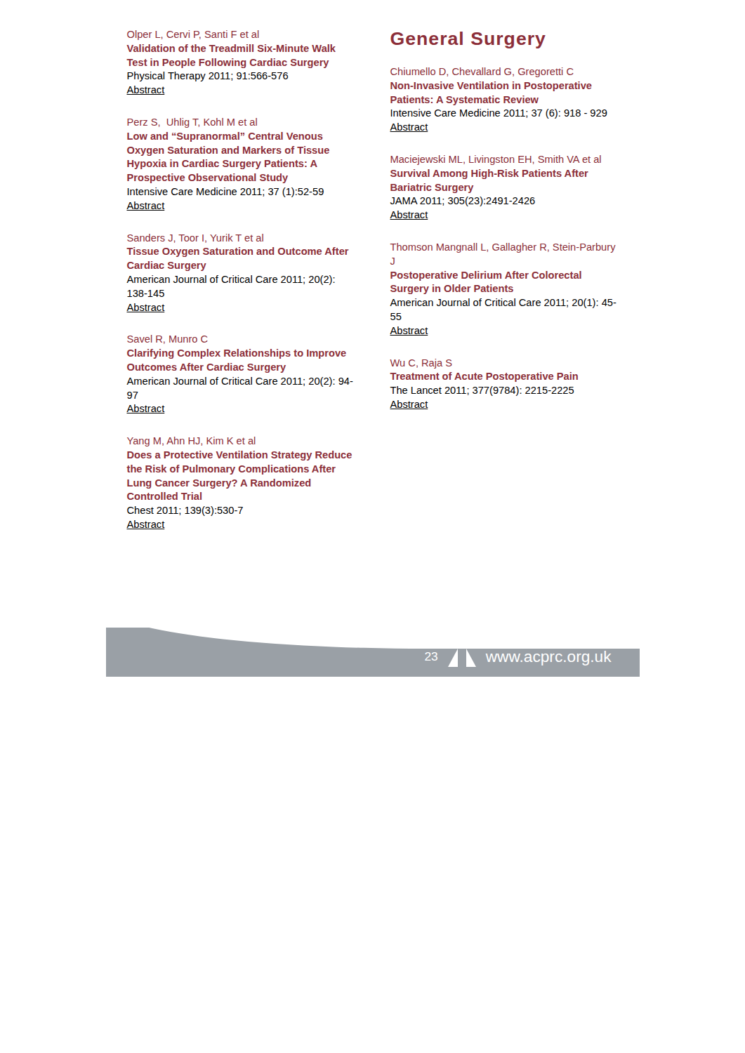Olper L, Cervi P, Santi F et al
Validation of the Treadmill Six-Minute Walk Test in People Following Cardiac Surgery
Physical Therapy 2011; 91:566-576
Abstract
Perz S, Uhlig T, Kohl M et al
Low and “Supranormal” Central Venous Oxygen Saturation and Markers of Tissue Hypoxia in Cardiac Surgery Patients: A Prospective Observational Study
Intensive Care Medicine 2011; 37 (1):52-59
Abstract
Sanders J, Toor I, Yurik T et al
Tissue Oxygen Saturation and Outcome After Cardiac Surgery
American Journal of Critical Care 2011; 20(2): 138-145
Abstract
Savel R, Munro C
Clarifying Complex Relationships to Improve Outcomes After Cardiac Surgery
American Journal of Critical Care 2011; 20(2): 94-97
Abstract
Yang M, Ahn HJ, Kim K et al
Does a Protective Ventilation Strategy Reduce the Risk of Pulmonary Complications After Lung Cancer Surgery? A Randomized Controlled Trial
Chest 2011; 139(3):530-7
Abstract
General Surgery
Chiumello D, Chevallard G, Gregoretti C
Non-Invasive Ventilation in Postoperative Patients: A Systematic Review
Intensive Care Medicine 2011; 37 (6): 918 - 929
Abstract
Maciejewski ML, Livingston EH, Smith VA et al
Survival Among High-Risk Patients After Bariatric Surgery
JAMA 2011; 305(23):2491-2426
Abstract
Thomson Mangnall L, Gallagher R, Stein-Parbury J
Postoperative Delirium After Colorectal Surgery in Older Patients
American Journal of Critical Care 2011; 20(1): 45-55
Abstract
Wu C, Raja S
Treatment of Acute Postoperative Pain
The Lancet 2011; 377(9784): 2215-2225
Abstract
23 www.acprc.org.uk